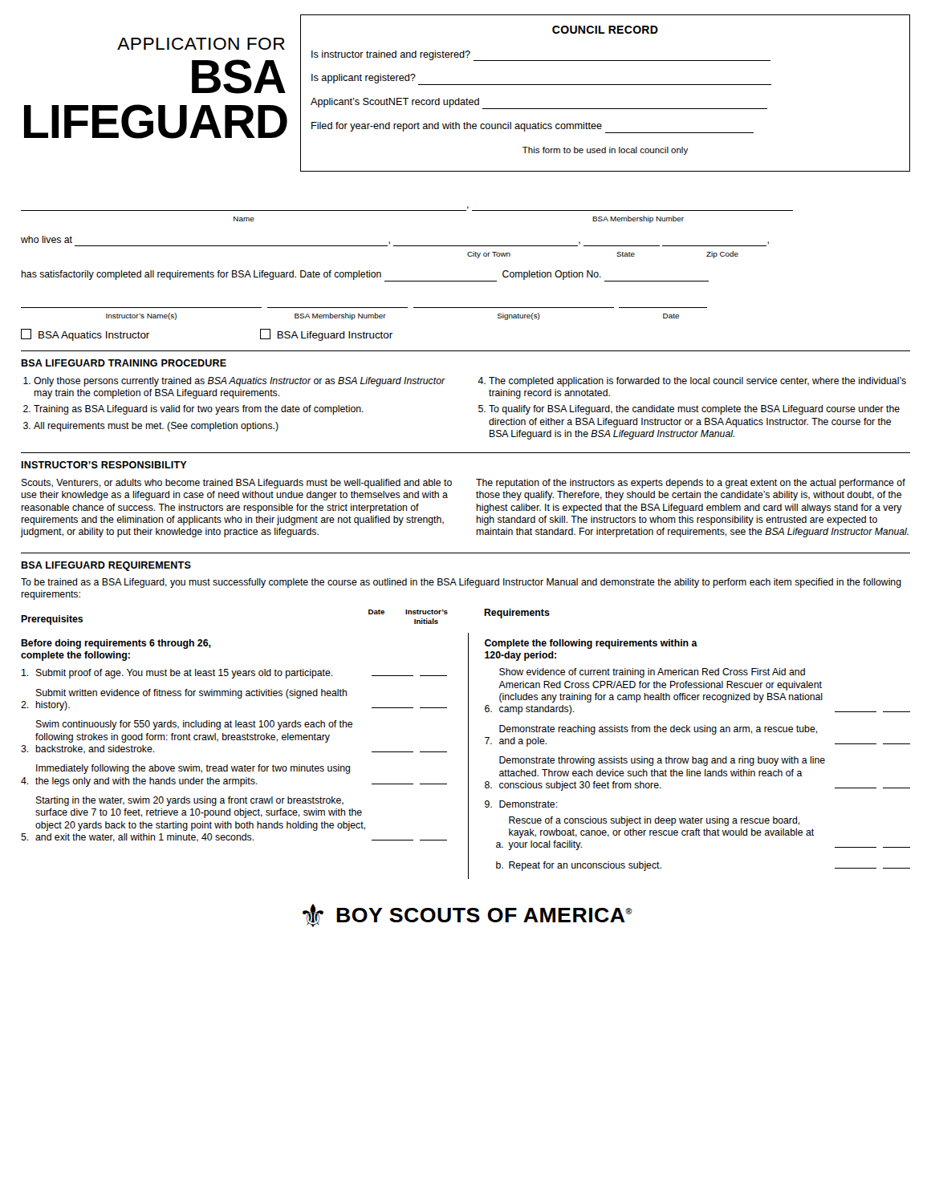APPLICATION FOR
BSA
LIFEGUARD
COUNCIL RECORD
Is instructor trained and registered?
Is applicant registered?
Applicant’s ScoutNET record updated
Filed for year-end report and with the council aquatics committee
This form to be used in local council only
,
Name BSA Membership Number
who lives at , , ,
City or Town State Zip Code
has satisfactorily completed all requirements for BSA Lifeguard. Date of completion Completion Option No.
Instructor’s Name(s) BSA Membership Number Signature(s) Date
BSA Aquatics Instructor BSA Lifeguard Instructor
BSA LIFEGUARD TRAINING PROCEDURE
Only those persons currently trained as BSA Aquatics Instructor or as BSA Lifeguard Instructor may train the completion of BSA Lifeguard requirements.
Training as BSA Lifeguard is valid for two years from the date of completion.
All requirements must be met. (See completion options.)
The completed application is forwarded to the local council service center, where the individual’s training record is annotated.
To qualify for BSA Lifeguard, the candidate must complete the BSA Lifeguard course under the direction of either a BSA Lifeguard Instructor or a BSA Aquatics Instructor. The course for the BSA Lifeguard is in the BSA Lifeguard Instructor Manual.
INSTRUCTOR’S RESPONSIBILITY
Scouts, Venturers, or adults who become trained BSA Lifeguards must be well-qualified and able to use their knowledge as a lifeguard in case of need without undue danger to themselves and with a reasonable chance of success. The instructors are responsible for the strict interpretation of requirements and the elimination of applicants who in their judgment are not qualified by strength, judgment, or ability to put their knowledge into practice as lifeguards.
The reputation of the instructors as experts depends to a great extent on the actual performance of those they qualify. Therefore, they should be certain the candidate’s ability is, without doubt, of the highest caliber. It is expected that the BSA Lifeguard emblem and card will always stand for a very high standard of skill. The instructors to whom this responsibility is entrusted are expected to maintain that standard. For interpretation of requirements, see the BSA Lifeguard Instructor Manual.
BSA LIFEGUARD REQUIREMENTS
To be trained as a BSA Lifeguard, you must successfully complete the course as outlined in the BSA Lifeguard Instructor Manual and demonstrate the ability to perform each item specified in the following requirements:
Prerequisites Date Instructor’s
Initials
Requirements
Before doing requirements 6 through 26,
complete the following:
1. Submit proof of age. You must be at least 15 years old to participate.
2. Submit written evidence of fitness for swimming activities (signed health history).
3. Swim continuously for 550 yards, including at least 100 yards each of the following strokes in good form: front crawl, breaststroke, elementary backstroke, and sidestroke.
4. Immediately following the above swim, tread water for two minutes using the legs only and with the hands under the armpits.
5. Starting in the water, swim 20 yards using a front crawl or breaststroke, surface dive 7 to 10 feet, retrieve a 10-pound object, surface, swim with the object 20 yards back to the starting point with both hands holding the object, and exit the water, all within 1 minute, 40 seconds.
Complete the following requirements within a
120-day period:
6. Show evidence of current training in American Red Cross First Aid and American Red Cross CPR/AED for the Professional Rescuer or equivalent (includes any training for a camp health officer recognized by BSA national camp standards).
7. Demonstrate reaching assists from the deck using an arm, a rescue tube, and a pole.
8. Demonstrate throwing assists using a throw bag and a ring buoy with a line attached. Throw each device such that the line lands within reach of a conscious subject 30 feet from shore.
9. Demonstrate:
a. Rescue of a conscious subject in deep water using a rescue board, kayak, rowboat, canoe, or other rescue craft that would be available at your local facility.
b. Repeat for an unconscious subject.
⚜ BOY SCOUTS OF AMERICA®